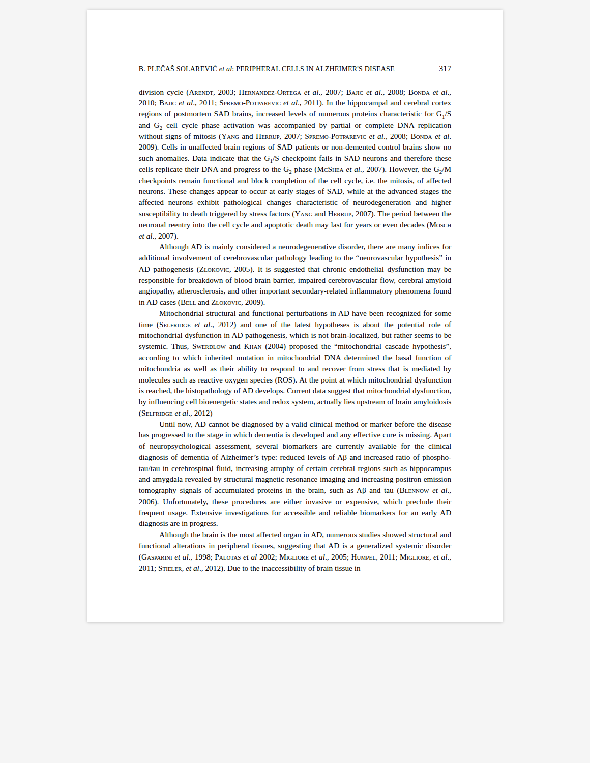B. PLEČAŠ SOLAREVIĆ et al: PERIPHERAL CELLS IN ALZHEIMER'S DISEASE 317
division cycle (Arendt, 2003; Hernandez-Ortega et al., 2007; Bajic et al., 2008; Bonda et al., 2010; Bajic et al., 2011; Spremo-Potparevic et al., 2011). In the hippocampal and cerebral cortex regions of postmortem SAD brains, increased levels of numerous proteins characteristic for G1/S and G2 cell cycle phase activation was accompanied by partial or complete DNA replication without signs of mitosis (Yang and Herrup, 2007; Spremo-Potparevic et al., 2008; Bonda et al. 2009). Cells in unaffected brain regions of SAD patients or non-demented control brains show no such anomalies. Data indicate that the G1/S checkpoint fails in SAD neurons and therefore these cells replicate their DNA and progress to the G2 phase (McShea et al., 2007). However, the G2/M checkpoints remain functional and block completion of the cell cycle, i.e. the mitosis, of affected neurons. These changes appear to occur at early stages of SAD, while at the advanced stages the affected neurons exhibit pathological changes characteristic of neurodegeneration and higher susceptibility to death triggered by stress factors (Yang and Herrup, 2007). The period between the neuronal reentry into the cell cycle and apoptotic death may last for years or even decades (Mosch et al., 2007).
Although AD is mainly considered a neurodegenerative disorder, there are many indices for additional involvement of cerebrovascular pathology leading to the “neurovascular hypothesis” in AD pathogenesis (Zlokovic, 2005). It is suggested that chronic endothelial dysfunction may be responsible for breakdown of blood brain barrier, impaired cerebrovascular flow, cerebral amyloid angiopathy, atherosclerosis, and other important secondary-related inflammatory phenomena found in AD cases (Bell and Zlokovic, 2009).
Mitochondrial structural and functional perturbations in AD have been recognized for some time (Selfridge et al., 2012) and one of the latest hypotheses is about the potential role of mitochondrial dysfunction in AD pathogenesis, which is not brain-localized, but rather seems to be systemic. Thus, Swerdlow and Khan (2004) proposed the “mitochondrial cascade hypothesis”, according to which inherited mutation in mitochondrial DNA determined the basal function of mitochondria as well as their ability to respond to and recover from stress that is mediated by molecules such as reactive oxygen species (ROS). At the point at which mitochondrial dysfunction is reached, the histopathology of AD develops. Current data suggest that mitochondrial dysfunction, by influencing cell bioenergetic states and redox system, actually lies upstream of brain amyloidosis (Selfridge et al., 2012)
Until now, AD cannot be diagnosed by a valid clinical method or marker before the disease has progressed to the stage in which dementia is developed and any effective cure is missing. Apart of neuropsychological assessment, several biomarkers are currently available for the clinical diagnosis of dementia of Alzheimer’s type: reduced levels of Aβ and increased ratio of phospho-tau/tau in cerebrospinal fluid, increasing atrophy of certain cerebral regions such as hippocampus and amygdala revealed by structural magnetic resonance imaging and increasing positron emission tomography signals of accumulated proteins in the brain, such as Aβ and tau (Blennow et al., 2006). Unfortunately, these procedures are either invasive or expensive, which preclude their frequent usage. Extensive investigations for accessible and reliable biomarkers for an early AD diagnosis are in progress.
Although the brain is the most affected organ in AD, numerous studies showed structural and functional alterations in peripheral tissues, suggesting that AD is a generalized systemic disorder (Gasparini et al., 1998; Palotas et al 2002; Migliore et al., 2005; Humpel, 2011; Migliore, et al., 2011; Stieler, et al., 2012). Due to the inaccessibility of brain tissue in